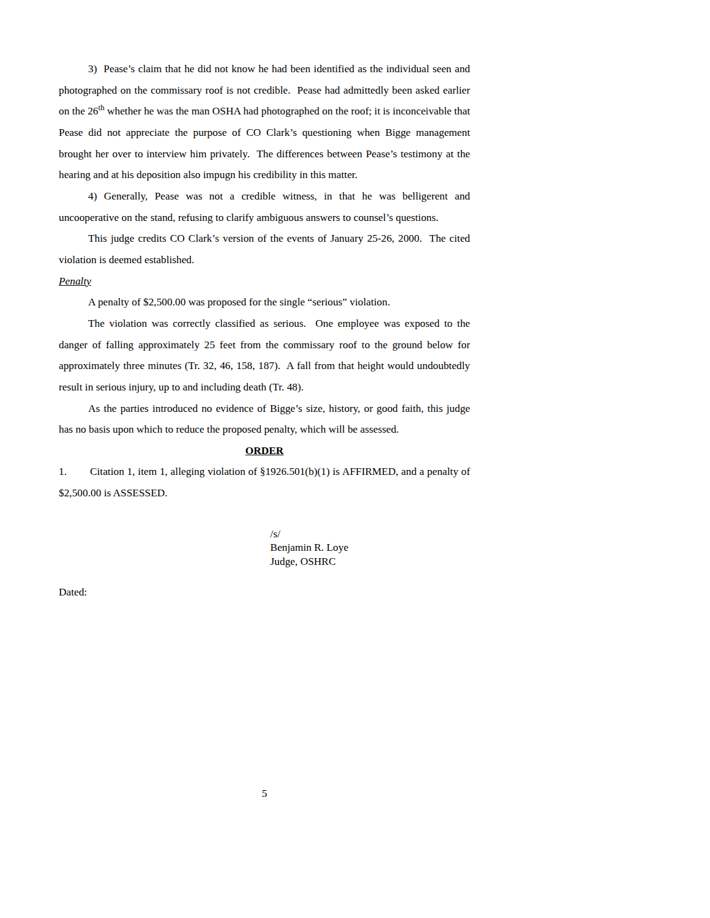3) Pease’s claim that he did not know he had been identified as the individual seen and photographed on the commissary roof is not credible. Pease had admittedly been asked earlier on the 26th whether he was the man OSHA had photographed on the roof; it is inconceivable that Pease did not appreciate the purpose of CO Clark’s questioning when Bigge management brought her over to interview him privately. The differences between Pease’s testimony at the hearing and at his deposition also impugn his credibility in this matter.
4) Generally, Pease was not a credible witness, in that he was belligerent and uncooperative on the stand, refusing to clarify ambiguous answers to counsel’s questions.
This judge credits CO Clark’s version of the events of January 25-26, 2000. The cited violation is deemed established.
Penalty
A penalty of $2,500.00 was proposed for the single “serious” violation.
The violation was correctly classified as serious. One employee was exposed to the danger of falling approximately 25 feet from the commissary roof to the ground below for approximately three minutes (Tr. 32, 46, 158, 187). A fall from that height would undoubtedly result in serious injury, up to and including death (Tr. 48).
As the parties introduced no evidence of Bigge’s size, history, or good faith, this judge has no basis upon which to reduce the proposed penalty, which will be assessed.
ORDER
1. Citation 1, item 1, alleging violation of §1926.501(b)(1) is AFFIRMED, and a penalty of $2,500.00 is ASSESSED.
/s/
Benjamin R. Loye
Judge, OSHRC
Dated:
5